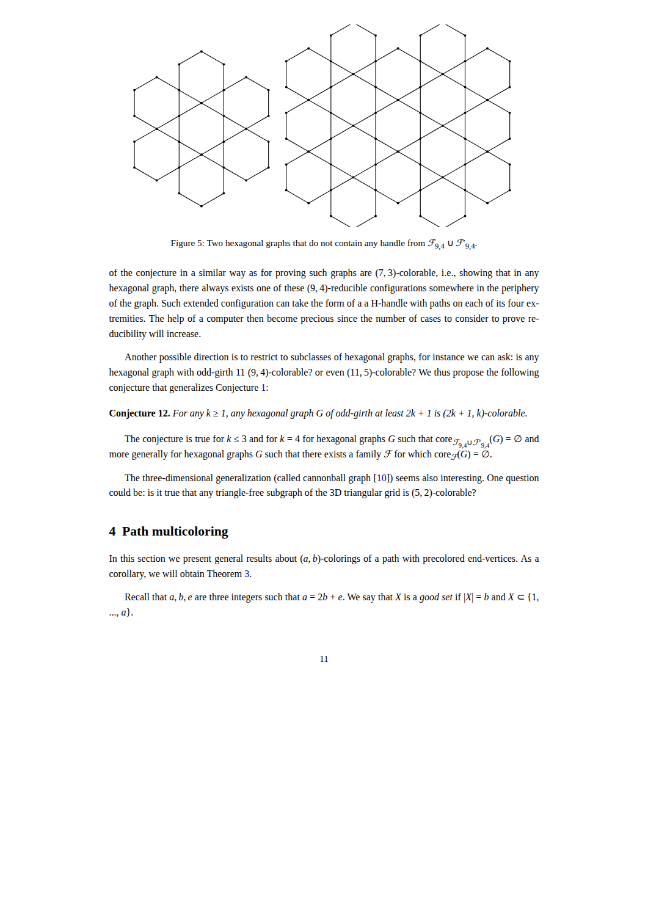Figure 5: Two hexagonal graphs that do not contain any handle from ℱ9,4 ∪ ℱ′9,4.
of the conjecture in a similar way as for proving such graphs are (7, 3)-colorable, i.e., showing that in any hexagonal graph, there always exists one of these (9, 4)-reducible configurations somewhere in the periphery of the graph. Such extended configuration can take the form of a a H-handle with paths on each of its four extremities. The help of a computer then become precious since the number of cases to consider to prove reducibility will increase.
Another possible direction is to restrict to subclasses of hexagonal graphs, for instance we can ask: is any hexagonal graph with odd-girth 11 (9, 4)-colorable? or even (11, 5)-colorable? We thus propose the following conjecture that generalizes Conjecture 1:
Conjecture 12. For any k ≥ 1, any hexagonal graph G of odd-girth at least 2k + 1 is (2k + 1, k)-colorable.
The conjecture is true for k ≤ 3 and for k = 4 for hexagonal graphs G such that coreℱ9,4∪ℱ′9,4(G) = ∅ and more generally for hexagonal graphs G such that there exists a family ℱ for which coreℱ(G) = ∅.
The three-dimensional generalization (called cannonball graph [10]) seems also interesting. One question could be: is it true that any triangle-free subgraph of the 3D triangular grid is (5, 2)-colorable?
4 Path multicoloring
In this section we present general results about (a, b)-colorings of a path with precolored end-vertices. As a corollary, we will obtain Theorem 3.
Recall that a, b, e are three integers such that a = 2b + e. We say that X is a good set if |X| = b and X ⊂ {1, ..., a}.
11